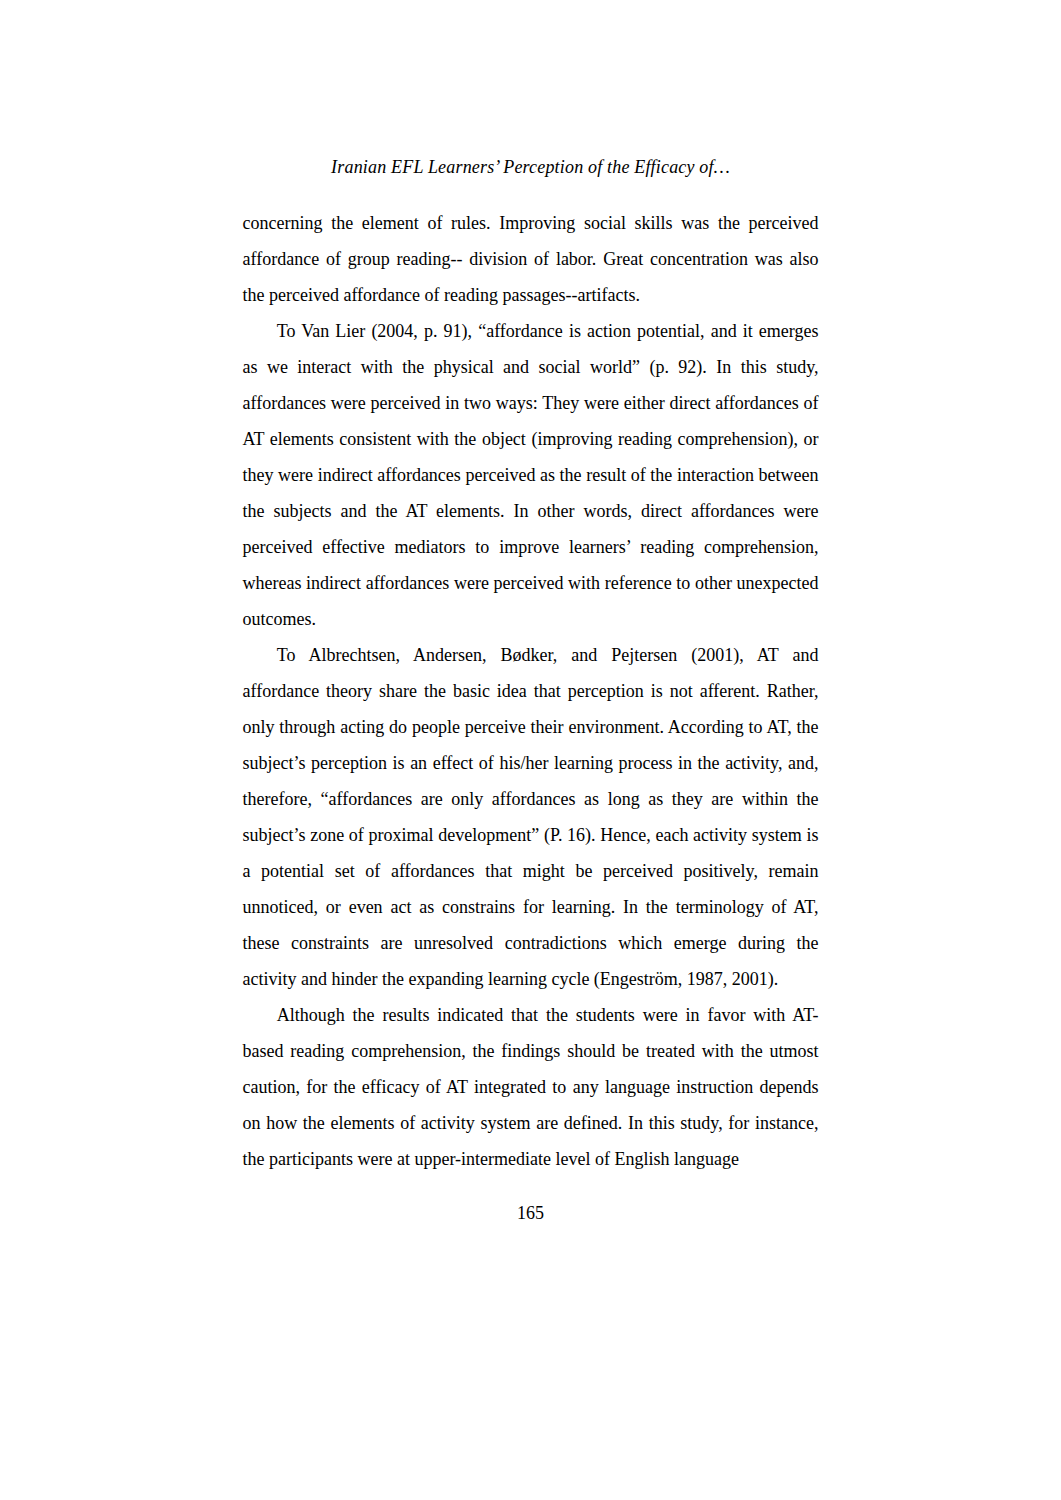Iranian EFL Learners’ Perception of the Efficacy of…
concerning the element of rules. Improving social skills was the perceived affordance of group reading-- division of labor. Great concentration was also the perceived affordance of reading passages--artifacts.
To Van Lier (2004, p. 91), “affordance is action potential, and it emerges as we interact with the physical and social world” (p. 92). In this study, affordances were perceived in two ways: They were either direct affordances of AT elements consistent with the object (improving reading comprehension), or they were indirect affordances perceived as the result of the interaction between the subjects and the AT elements. In other words, direct affordances were perceived effective mediators to improve learners’ reading comprehension, whereas indirect affordances were perceived with reference to other unexpected outcomes.
To Albrechtsen, Andersen, Bødker, and Pejtersen (2001), AT and affordance theory share the basic idea that perception is not afferent. Rather, only through acting do people perceive their environment. According to AT, the subject’s perception is an effect of his/her learning process in the activity, and, therefore, “affordances are only affordances as long as they are within the subject’s zone of proximal development” (P. 16). Hence, each activity system is a potential set of affordances that might be perceived positively, remain unnoticed, or even act as constrains for learning. In the terminology of AT, these constraints are unresolved contradictions which emerge during the activity and hinder the expanding learning cycle (Engeström, 1987, 2001).
Although the results indicated that the students were in favor with AT-based reading comprehension, the findings should be treated with the utmost caution, for the efficacy of AT integrated to any language instruction depends on how the elements of activity system are defined. In this study, for instance, the participants were at upper-intermediate level of English language
165